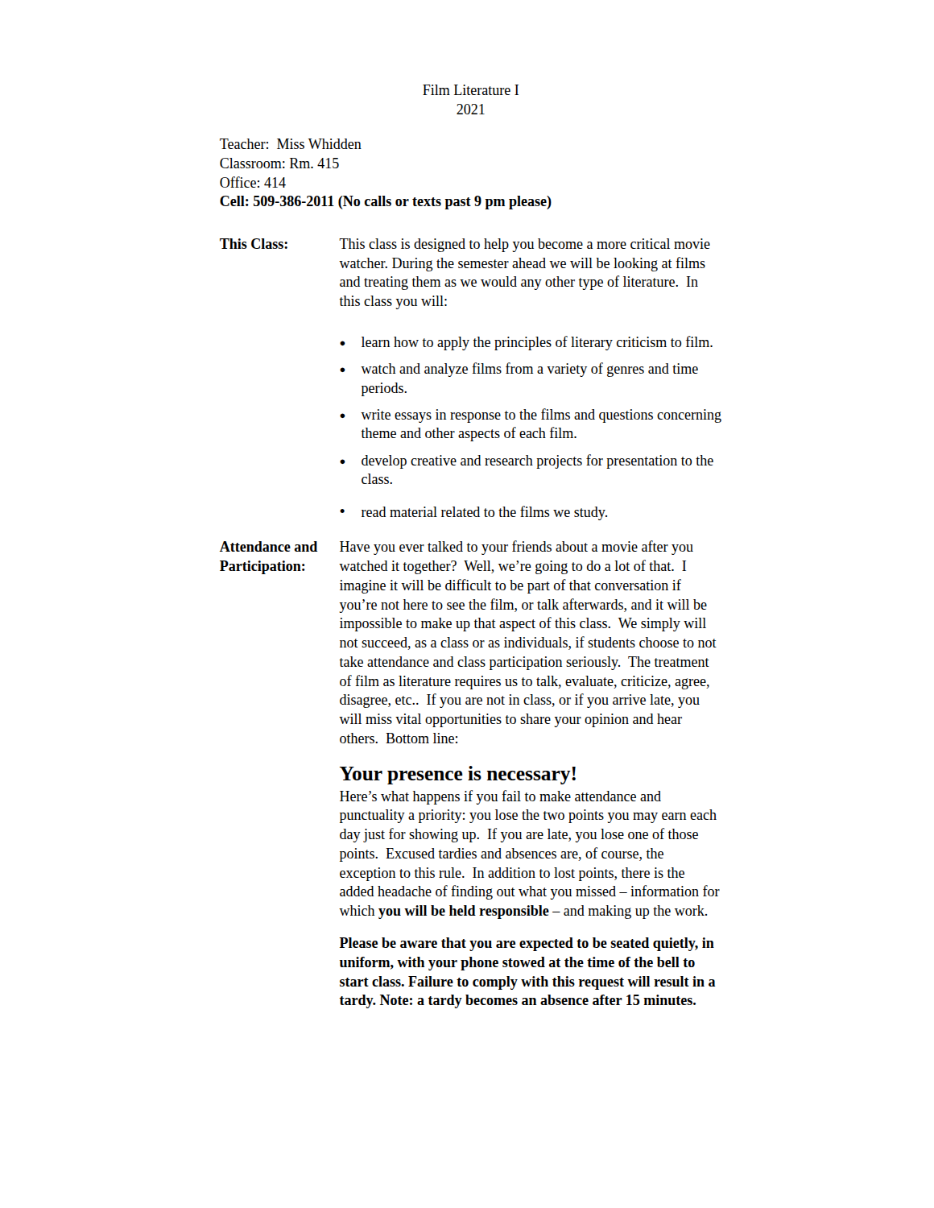Film Literature I
2021
Teacher: Miss Whidden
Classroom: Rm. 415
Office: 414
Cell: 509-386-2011 (No calls or texts past 9 pm please)
This Class:
This class is designed to help you become a more critical movie watcher. During the semester ahead we will be looking at films and treating them as we would any other type of literature. In this class you will:
learn how to apply the principles of literary criticism to film.
watch and analyze films from a variety of genres and time periods.
write essays in response to the films and questions concerning theme and other aspects of each film.
develop creative and research projects for presentation to the class.
read material related to the films we study.
Attendance andParticipation:
Have you ever talked to your friends about a movie after you watched it together? Well, we’re going to do a lot of that. I imagine it will be difficult to be part of that conversation if you’re not here to see the film, or talk afterwards, and it will be impossible to make up that aspect of this class. We simply will not succeed, as a class or as individuals, if students choose to not take attendance and class participation seriously. The treatment of film as literature requires us to talk, evaluate, criticize, agree, disagree, etc.. If you are not in class, or if you arrive late, you will miss vital opportunities to share your opinion and hear others. Bottom line:
Your presence is necessary!
Here’s what happens if you fail to make attendance and punctuality a priority: you lose the two points you may earn each day just for showing up. If you are late, you lose one of those points. Excused tardies and absences are, of course, the exception to this rule. In addition to lost points, there is the added headache of finding out what you missed – information for which you will be held responsible – and making up the work.
Please be aware that you are expected to be seated quietly, in uniform, with your phone stowed at the time of the bell to start class. Failure to comply with this request will result in a tardy. Note: a tardy becomes an absence after 15 minutes.